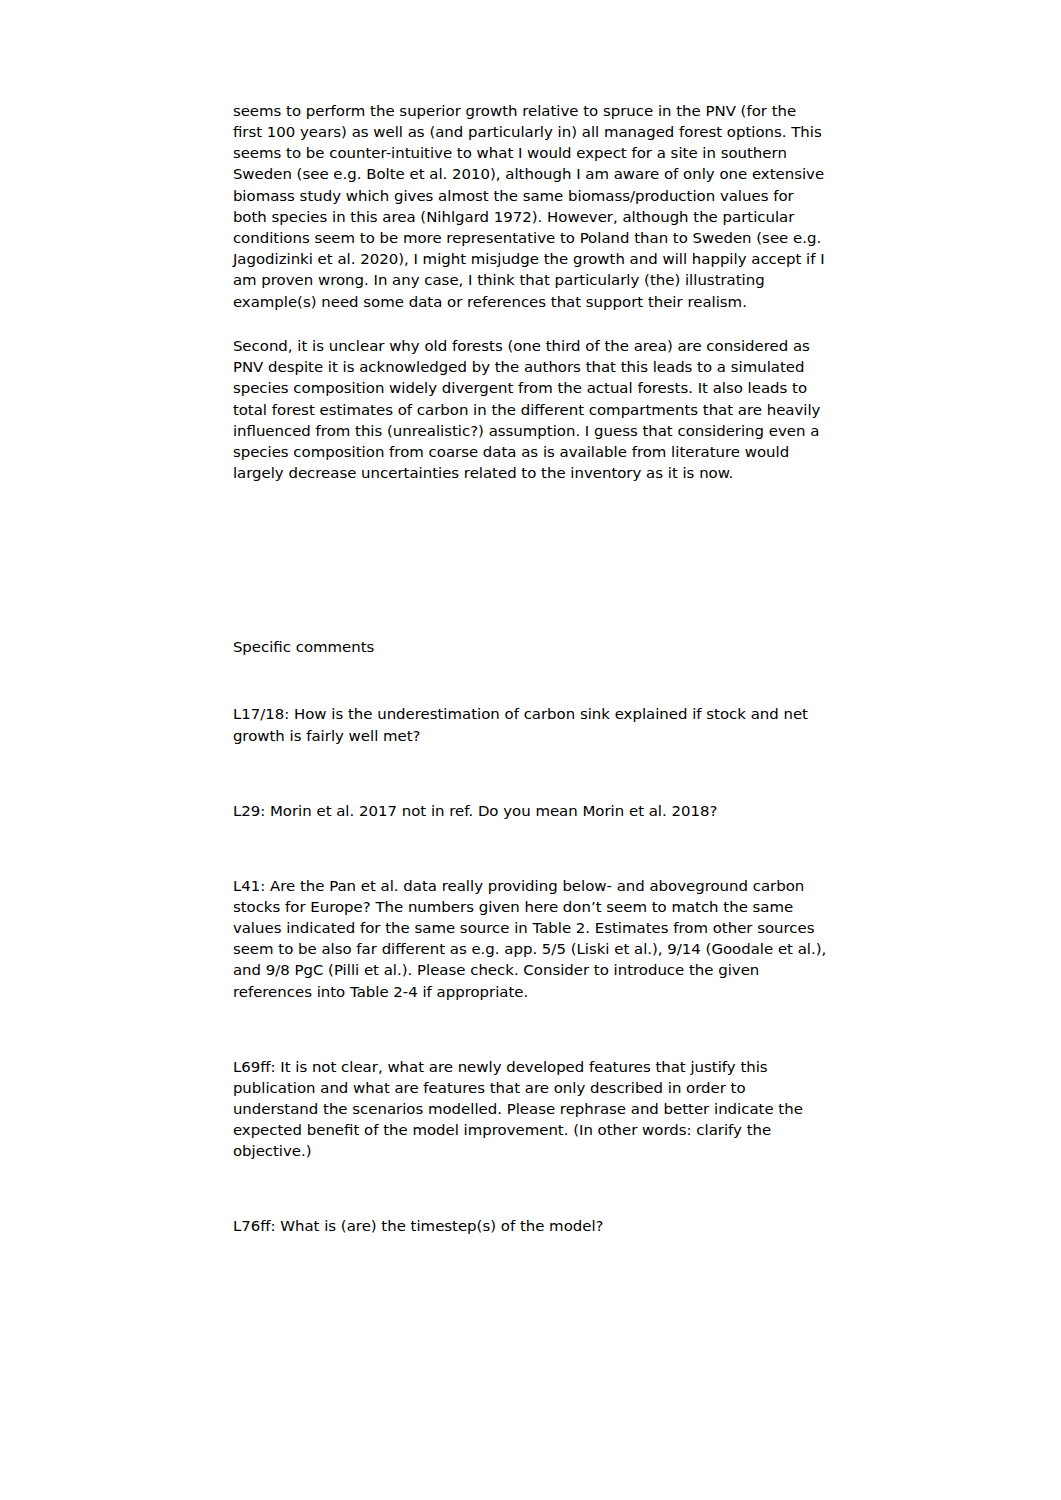seems to perform the superior growth relative to spruce in the PNV (for the first 100 years) as well as (and particularly in) all managed forest options. This seems to be counter-intuitive to what I would expect for a site in southern Sweden (see e.g. Bolte et al. 2010), although I am aware of only one extensive biomass study which gives almost the same biomass/production values for both species in this area (Nihlgard 1972). However, although the particular conditions seem to be more representative to Poland than to Sweden (see e.g. Jagodizinki et al. 2020), I might misjudge the growth and will happily accept if I am proven wrong. In any case, I think that particularly (the) illustrating example(s) need some data or references that support their realism.
Second, it is unclear why old forests (one third of the area) are considered as PNV despite it is acknowledged by the authors that this leads to a simulated species composition widely divergent from the actual forests. It also leads to total forest estimates of carbon in the different compartments that are heavily influenced from this (unrealistic?) assumption. I guess that considering even a species composition from coarse data as is available from literature would largely decrease uncertainties related to the inventory as it is now.
Specific comments
L17/18: How is the underestimation of carbon sink explained if stock and net growth is fairly well met?
L29: Morin et al. 2017 not in ref. Do you mean Morin et al. 2018?
L41: Are the Pan et al. data really providing below- and aboveground carbon stocks for Europe? The numbers given here don’t seem to match the same values indicated for the same source in Table 2. Estimates from other sources seem to be also far different as e.g. app. 5/5 (Liski et al.), 9/14 (Goodale et al.), and 9/8 PgC (Pilli et al.). Please check. Consider to introduce the given references into Table 2-4 if appropriate.
L69ff: It is not clear, what are newly developed features that justify this publication and what are features that are only described in order to understand the scenarios modelled. Please rephrase and better indicate the expected benefit of the model improvement. (In other words: clarify the objective.)
L76ff: What is (are) the timestep(s) of the model?